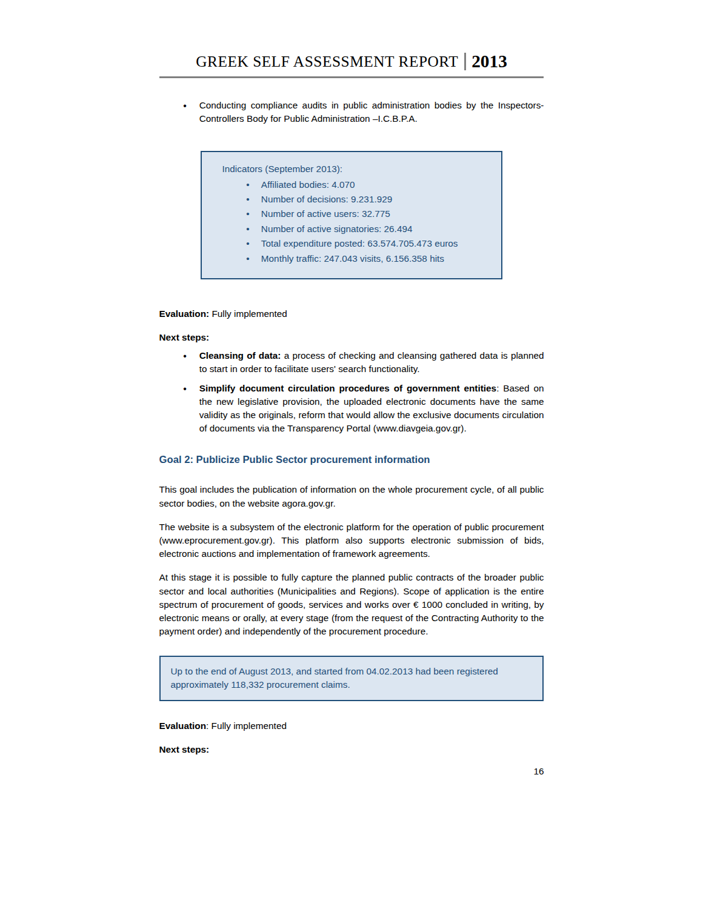GREEK SELF ASSESSMENT REPORT 2013
Conducting compliance audits in public administration bodies by the Inspectors-Controllers Body for Public Administration –I.C.B.P.A.
Indicators (September 2013):
Affiliated bodies: 4.070
Number of decisions: 9.231.929
Number of active users: 32.775
Number of active signatories: 26.494
Total expenditure posted: 63.574.705.473 euros
Monthly traffic: 247.043 visits, 6.156.358 hits
Evaluation: Fully implemented
Next steps:
Cleansing of data: a process of checking and cleansing gathered data is planned to start in order to facilitate users' search functionality.
Simplify document circulation procedures of government entities: Based on the new legislative provision, the uploaded electronic documents have the same validity as the originals, reform that would allow the exclusive documents circulation of documents via the Transparency Portal (www.diavgeia.gov.gr).
Goal 2: Publicize Public Sector procurement information
This goal includes the publication of information on the whole procurement cycle, of all public sector bodies, on the website agora.gov.gr.
The website is a subsystem of the electronic platform for the operation of public procurement (www.eprocurement.gov.gr). This platform also supports electronic submission of bids, electronic auctions and implementation of framework agreements.
At this stage it is possible to fully capture the planned public contracts of the broader public sector and local authorities (Municipalities and Regions). Scope of application is the entire spectrum of procurement of goods, services and works over € 1000 concluded in writing, by electronic means or orally, at every stage (from the request of the Contracting Authority to the payment order) and independently of the procurement procedure.
Up to the end of August 2013, and started from 04.02.2013 had been registered approximately 118,332 procurement claims.
Evaluation: Fully implemented
Next steps:
16